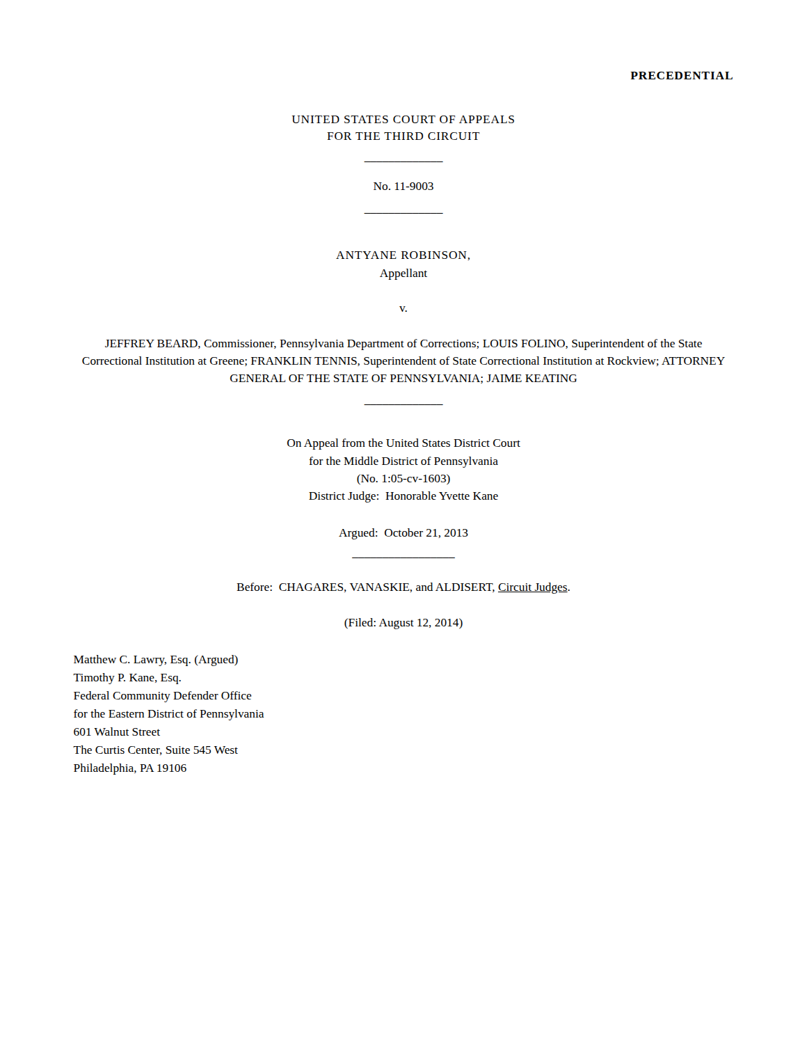PRECEDENTIAL
UNITED STATES COURT OF APPEALS
FOR THE THIRD CIRCUIT
_____________
No. 11-9003
_____________
ANTYANE ROBINSON,
Appellant
v.
JEFFREY BEARD, Commissioner, Pennsylvania Department of Corrections; LOUIS FOLINO, Superintendent of the State Correctional Institution at Greene; FRANKLIN TENNIS, Superintendent of State Correctional Institution at Rockview; ATTORNEY GENERAL OF THE STATE OF PENNSYLVANIA; JAIME KEATING
_____________
On Appeal from the United States District Court
for the Middle District of Pennsylvania
(No. 1:05-cv-1603)
District Judge: Honorable Yvette Kane
Argued: October 21, 2013
_________________
Before: CHAGARES, VANASKIE, and ALDISERT, Circuit Judges.
(Filed: August 12, 2014)
Matthew C. Lawry, Esq. (Argued)
Timothy P. Kane, Esq.
Federal Community Defender Office
for the Eastern District of Pennsylvania
601 Walnut Street
The Curtis Center, Suite 545 West
Philadelphia, PA 19106